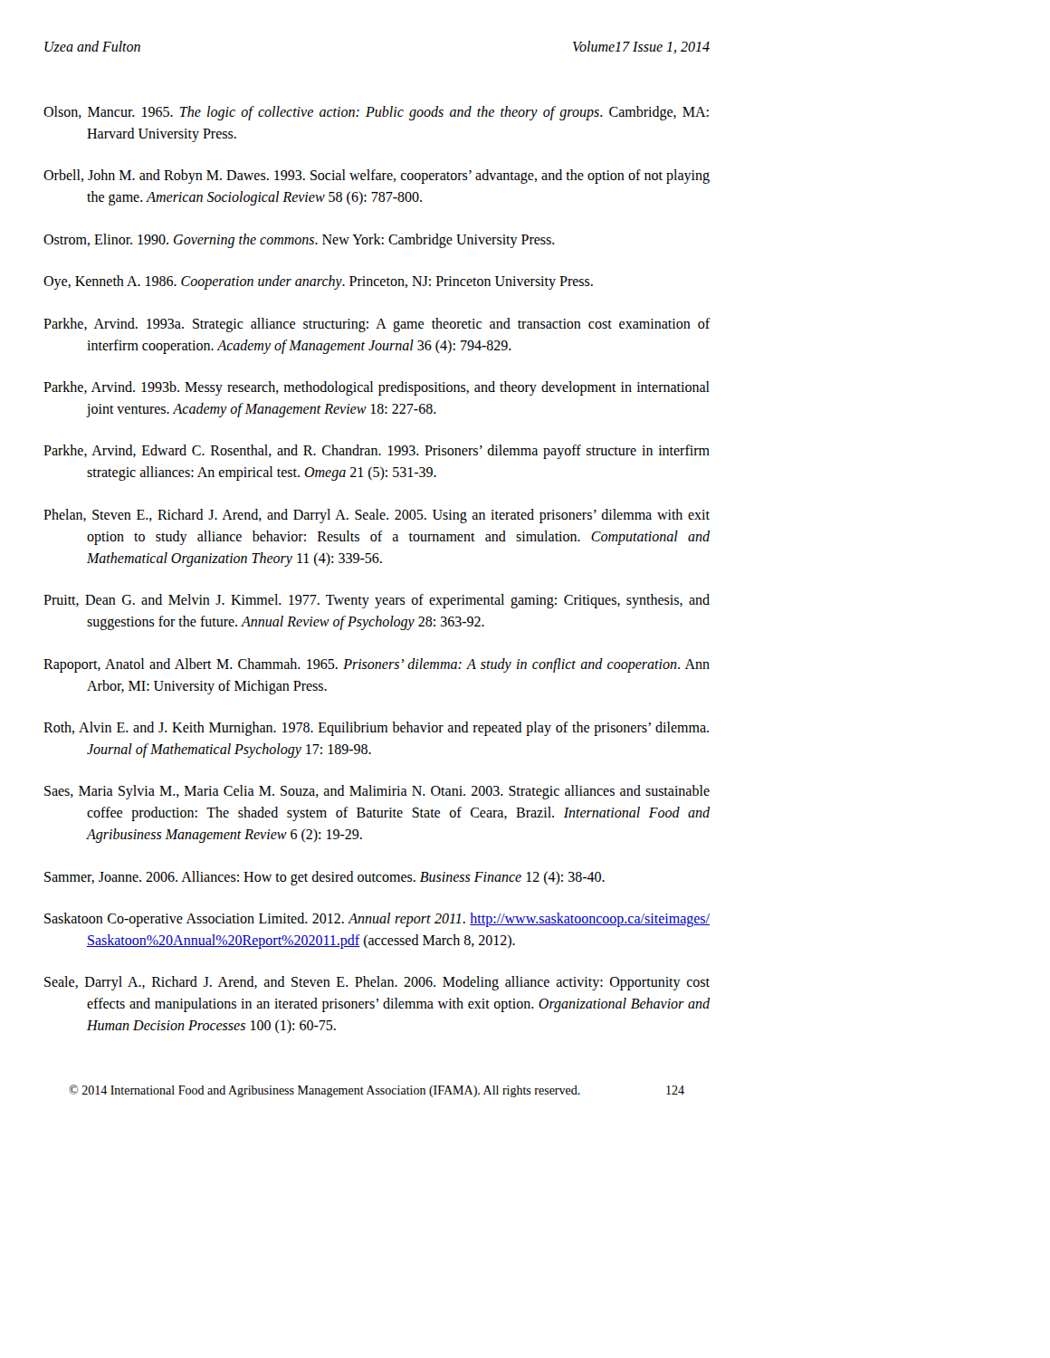Uzea and Fulton Volume17 Issue 1, 2014
Olson, Mancur. 1965. The logic of collective action: Public goods and the theory of groups. Cambridge, MA: Harvard University Press.
Orbell, John M. and Robyn M. Dawes. 1993. Social welfare, cooperators’ advantage, and the option of not playing the game. American Sociological Review 58 (6): 787-800.
Ostrom, Elinor. 1990. Governing the commons. New York: Cambridge University Press.
Oye, Kenneth A. 1986. Cooperation under anarchy. Princeton, NJ: Princeton University Press.
Parkhe, Arvind. 1993a. Strategic alliance structuring: A game theoretic and transaction cost examination of interfirm cooperation. Academy of Management Journal 36 (4): 794-829.
Parkhe, Arvind. 1993b. Messy research, methodological predispositions, and theory development in international joint ventures. Academy of Management Review 18: 227-68.
Parkhe, Arvind, Edward C. Rosenthal, and R. Chandran. 1993. Prisoners’ dilemma payoff structure in interfirm strategic alliances: An empirical test. Omega 21 (5): 531-39.
Phelan, Steven E., Richard J. Arend, and Darryl A. Seale. 2005. Using an iterated prisoners’ dilemma with exit option to study alliance behavior: Results of a tournament and simulation. Computational and Mathematical Organization Theory 11 (4): 339-56.
Pruitt, Dean G. and Melvin J. Kimmel. 1977. Twenty years of experimental gaming: Critiques, synthesis, and suggestions for the future. Annual Review of Psychology 28: 363-92.
Rapoport, Anatol and Albert M. Chammah. 1965. Prisoners’ dilemma: A study in conflict and cooperation. Ann Arbor, MI: University of Michigan Press.
Roth, Alvin E. and J. Keith Murnighan. 1978. Equilibrium behavior and repeated play of the prisoners’ dilemma. Journal of Mathematical Psychology 17: 189-98.
Saes, Maria Sylvia M., Maria Celia M. Souza, and Malimiria N. Otani. 2003. Strategic alliances and sustainable coffee production: The shaded system of Baturite State of Ceara, Brazil. International Food and Agribusiness Management Review 6 (2): 19-29.
Sammer, Joanne. 2006. Alliances: How to get desired outcomes. Business Finance 12 (4): 38-40.
Saskatoon Co-operative Association Limited. 2012. Annual report 2011. http://www.saskatooncoop.ca/siteimages/Saskatoon%20Annual%20Report%202011.pdf (accessed March 8, 2012).
Seale, Darryl A., Richard J. Arend, and Steven E. Phelan. 2006. Modeling alliance activity: Opportunity cost effects and manipulations in an iterated prisoners’ dilemma with exit option. Organizational Behavior and Human Decision Processes 100 (1): 60-75.
© 2014 International Food and Agribusiness Management Association (IFAMA). All rights reserved. 124